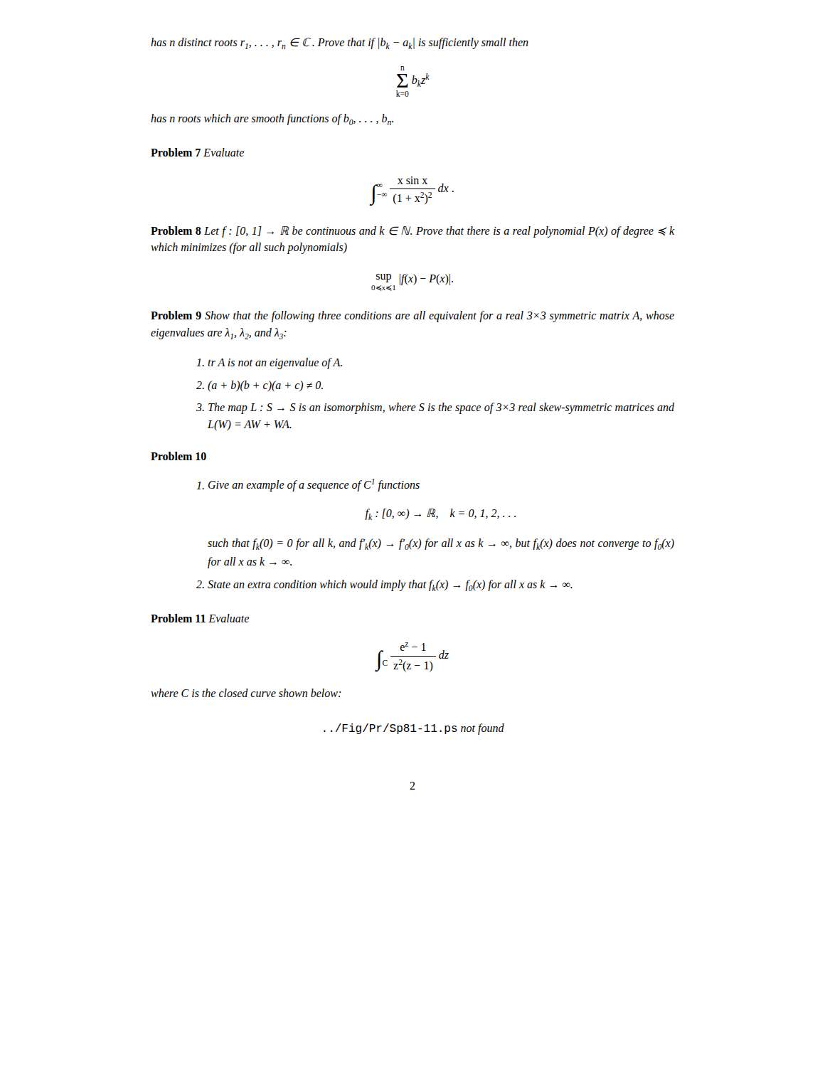has n distinct roots r1, . . . , rn ∈ ℂ . Prove that if |bk − ak| is sufficiently small then
nΣk=0 bkzk
has n roots which are smooth functions of b0, . . . , bn.
Problem 7 Evaluate
∫∞−∞ x sin x(1 + x2)2 dx .
Problem 8 Let f : [0, 1] → ℝ be continuous and k ∈ ℕ. Prove that there is a real polynomial P(x) of degree ≼ k which minimizes (for all such polynomials)
sup 0≼x≼1 |f(x) − P(x)|.
Problem 9 Show that the following three conditions are all equivalent for a real 3×3 symmetric matrix A, whose eigenvalues are λ1, λ2, and λ3:
tr A is not an eigenvalue of A.
(a + b)(b + c)(a + c) ≠ 0.
The map L : S → S is an isomorphism, where S is the space of 3×3 real skew-symmetric matrices and L(W) = AW + WA.
Problem 10
Give an example of a sequence of C1 functions
fk : [0, ∞) → ℝ, k = 0, 1, 2, . . .
such that fk(0) = 0 for all k, and f′k(x) → f′0(x) for all x as k → ∞, but fk(x) does not converge to f0(x) for all x as k → ∞.
State an extra condition which would imply that fk(x) → f0(x) for all x as k → ∞.
Problem 11 Evaluate
∫C ez − 1 z2(z − 1) dz
where C is the closed curve shown below:
../Fig/Pr/Sp81-11.ps not found
2